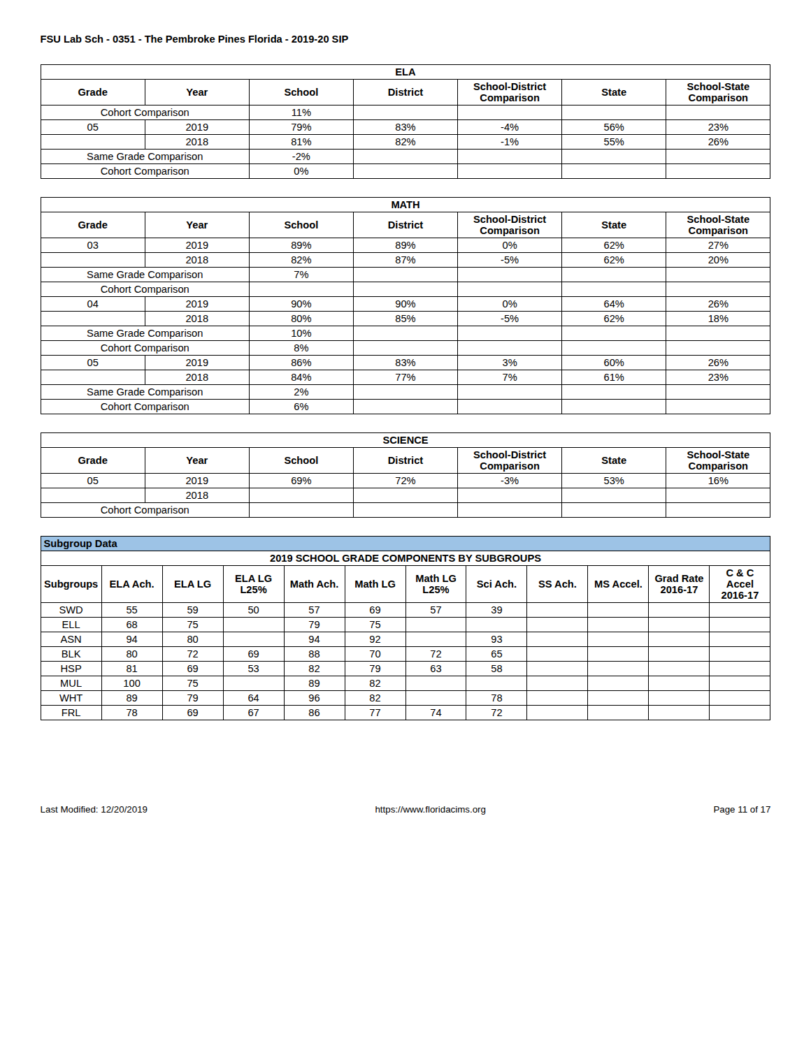FSU Lab Sch - 0351 - The Pembroke Pines Florida - 2019-20 SIP
| ELA |
| Grade | Year | School | District | School-District Comparison | State | School-State Comparison |
| Cohort Comparison | 11% | | | | |
| 05 | 2019 | 79% | 83% | -4% | 56% | 23% |
| | 2018 | 81% | 82% | -1% | 55% | 26% |
| Same Grade Comparison | -2% | | | | |
| Cohort Comparison | 0% | | | | |
| MATH |
| Grade | Year | School | District | School-District Comparison | State | School-State Comparison |
| 03 | 2019 | 89% | 89% | 0% | 62% | 27% |
| | 2018 | 82% | 87% | -5% | 62% | 20% |
| Same Grade Comparison | 7% | | | | |
| Cohort Comparison | | | | | |
| 04 | 2019 | 90% | 90% | 0% | 64% | 26% |
| | 2018 | 80% | 85% | -5% | 62% | 18% |
| Same Grade Comparison | 10% | | | | |
| Cohort Comparison | 8% | | | | |
| 05 | 2019 | 86% | 83% | 3% | 60% | 26% |
| | 2018 | 84% | 77% | 7% | 61% | 23% |
| Same Grade Comparison | 2% | | | | |
| Cohort Comparison | 6% | | | | |
| SCIENCE |
| Grade | Year | School | District | School-District Comparison | State | School-State Comparison |
| 05 | 2019 | 69% | 72% | -3% | 53% | 16% |
| | 2018 | | | | | |
| Cohort Comparison | | | | | |
Subgroup Data
| 2019 SCHOOL GRADE COMPONENTS BY SUBGROUPS |
| Subgroups | ELA Ach. | ELA LG | ELA LG L25% | Math Ach. | Math LG | Math LG L25% | Sci Ach. | SS Ach. | MS Accel. | Grad Rate 2016-17 | C & C Accel 2016-17 |
| SWD | 55 | 59 | 50 | 57 | 69 | 57 | 39 | | | | |
| ELL | 68 | 75 | | 79 | 75 | | | | | | |
| ASN | 94 | 80 | | 94 | 92 | | 93 | | | | |
| BLK | 80 | 72 | 69 | 88 | 70 | 72 | 65 | | | | |
| HSP | 81 | 69 | 53 | 82 | 79 | 63 | 58 | | | | |
| MUL | 100 | 75 | | 89 | 82 | | | | | | |
| WHT | 89 | 79 | 64 | 96 | 82 | | 78 | | | | |
| FRL | 78 | 69 | 67 | 86 | 77 | 74 | 72 | | | | |
Last Modified: 12/20/2019
https://www.floridacims.org
Page 11 of 17